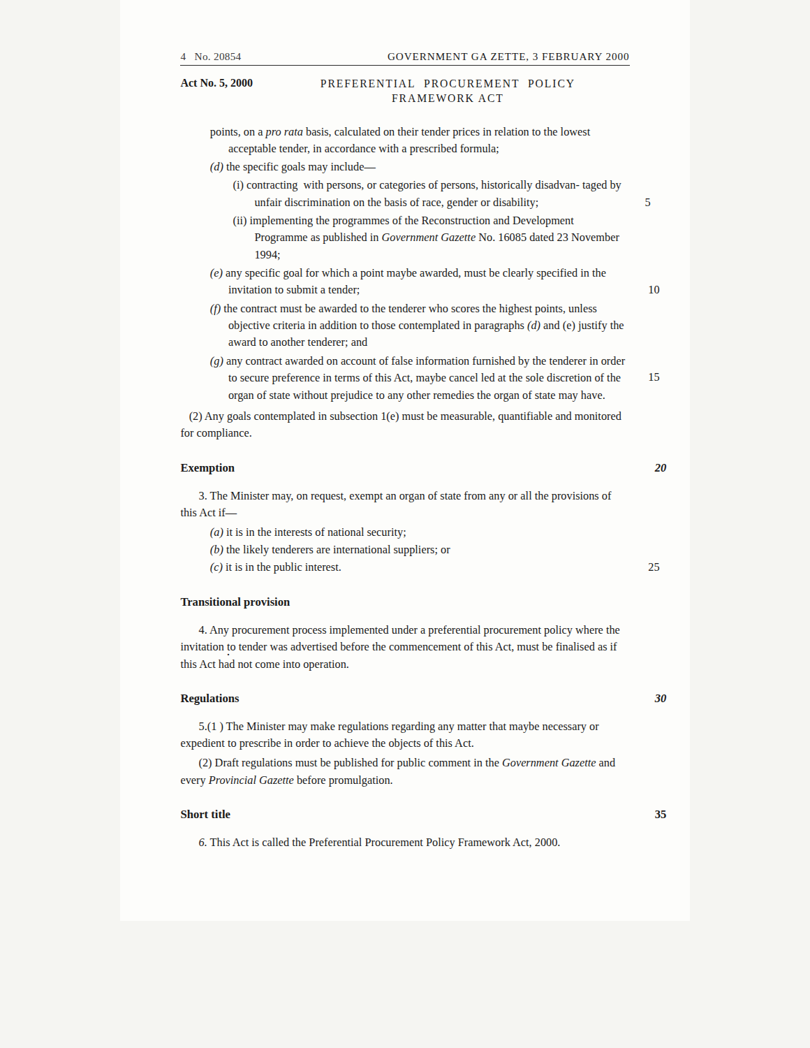4 No. 20854
GOVERNMENT GA ZETTE, 3 FEBRUARY 2000
Act No. 5, 2000
PREFERENTIAL PROCUREMENT POLICY
FRAMEWORK ACT
points, on a pro rata basis, calculated on their tender prices in relation to the lowest acceptable tender, in accordance with a prescribed formula;
(d) the specific goals may include—
(i) contracting with persons, or categories of persons, historically disadvan- taged by unfair discrimination on the basis of race, gender or disability; 5
(ii) implementing the programmes of the Reconstruction and Development Programme as published in Government Gazette No. 16085 dated 23 November 1994;
(e) any specific goal for which a point maybe awarded, must be clearly specified in the invitation to submit a tender; 10
(f) the contract must be awarded to the tenderer who scores the highest points, unless objective criteria in addition to those contemplated in paragraphs (d) and (e) justify the award to another tenderer; and
(g) any contract awarded on account of false information furnished by the tenderer in order to secure preference in terms of this Act, maybe cancel led at the sole discretion of the organ of state without prejudice to any other remedies the organ of state may have. 15
(2) Any goals contemplated in subsection 1(e) must be measurable, quantifiable and monitored for compliance.
Exemption 20
3. The Minister may, on request, exempt an organ of state from any or all the provisions of this Act if—
(a) it is in the interests of national security;
(b) the likely tenderers are international suppliers; or
(c) it is in the public interest. 25
Transitional provision
. 4. Any procurement process implemented under a preferential procurement policy where the invitation to tender was advertised before the commencement of this Act, must be finalised as if this Act had not come into operation.
Regulations 30
5.(1 ) The Minister may make regulations regarding any matter that maybe necessary or expedient to prescribe in order to achieve the objects of this Act.
(2) Draft regulations must be published for public comment in the Government Gazette and every Provincial Gazette before promulgation.
Short title 35
6. This Act is called the Preferential Procurement Policy Framework Act, 2000.